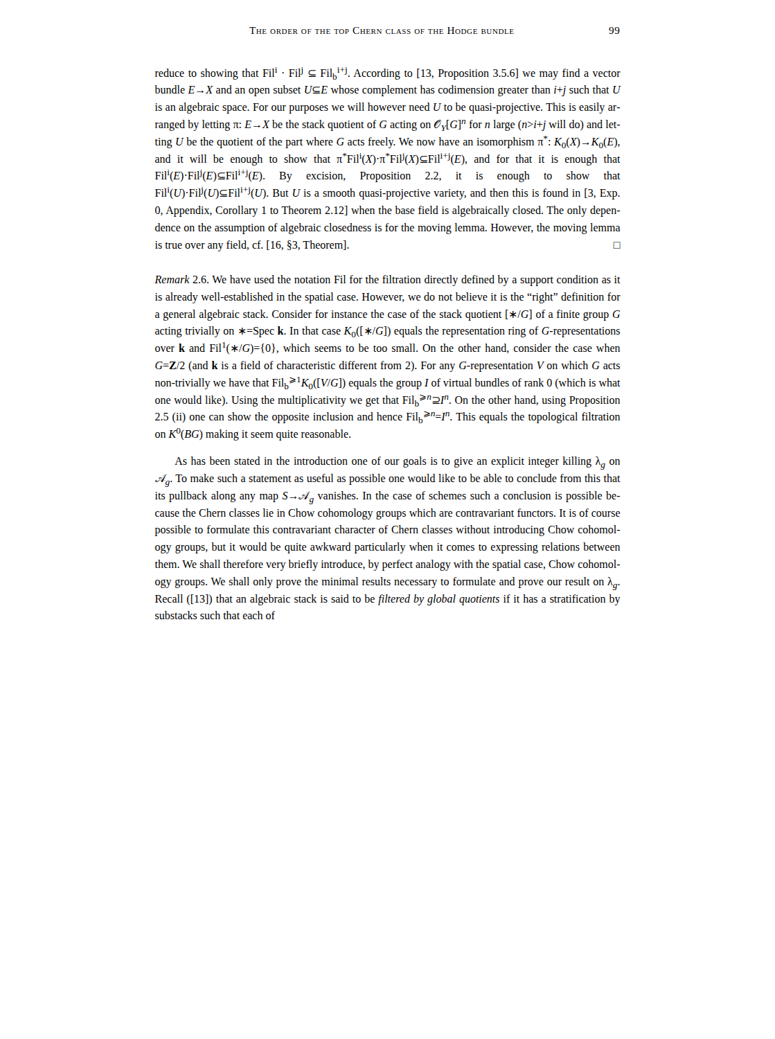The order of the top Chern class of the Hodge bundle 99
reduce to showing that Fili · Filj ⊆ Filbi+j. According to [13, Proposition 3.5.6] we may find a vector bundle E→X and an open subset U⊆E whose complement has codimension greater than i+j such that U is an algebraic space. For our purposes we will however need U to be quasi-projective. This is easily arranged by letting π: E→X be the stack quotient of G acting on 𝒪Y[G]n for n large (n>i+j will do) and letting U be the quotient of the part where G acts freely. We now have an isomorphism π*: K0(X)→K0(E), and it will be enough to show that π*Fili(X)·π*Filj(X)⊆Fili+j(E), and for that it is enough that Fili(E)·Filj(E)⊆Fili+j(E). By excision, Proposition 2.2, it is enough to show that Fili(U)·Filj(U)⊆Fili+j(U). But U is a smooth quasi-projective variety, and then this is found in [3, Exp. 0, Appendix, Corollary 1 to Theorem 2.12] when the base field is algebraically closed. The only dependence on the assumption of algebraic closedness is for the moving lemma. However, the moving lemma is true over any field, cf. [16, §3, Theorem].□
Remark 2.6. We have used the notation Fil for the filtration directly defined by a support condition as it is already well-established in the spatial case. However, we do not believe it is the “right” definition for a general algebraic stack. Consider for instance the case of the stack quotient [∗/G] of a finite group G acting trivially on ∗=Spec k. In that case K0([∗/G]) equals the representation ring of G-representations over k and Fil1(∗/G)={0}, which seems to be too small. On the other hand, consider the case when G=Z/2 (and k is a field of characteristic different from 2). For any G-representation V on which G acts non-trivially we have that Filb⩾1K0([V/G]) equals the group I of virtual bundles of rank 0 (which is what one would like). Using the multiplicativity we get that Filb⩾n⊇In. On the other hand, using Proposition 2.5 (ii) one can show the opposite inclusion and hence Filb⩾n=In. This equals the topological filtration on K0(BG) making it seem quite reasonable.
As has been stated in the introduction one of our goals is to give an explicit integer killing λg on 𝒜g. To make such a statement as useful as possible one would like to be able to conclude from this that its pullback along any map S→𝒜g vanishes. In the case of schemes such a conclusion is possible because the Chern classes lie in Chow cohomology groups which are contravariant functors. It is of course possible to formulate this contravariant character of Chern classes without introducing Chow cohomology groups, but it would be quite awkward particularly when it comes to expressing relations between them. We shall therefore very briefly introduce, by perfect analogy with the spatial case, Chow cohomology groups. We shall only prove the minimal results necessary to formulate and prove our result on λg. Recall ([13]) that an algebraic stack is said to be filtered by global quotients if it has a stratification by substacks such that each of